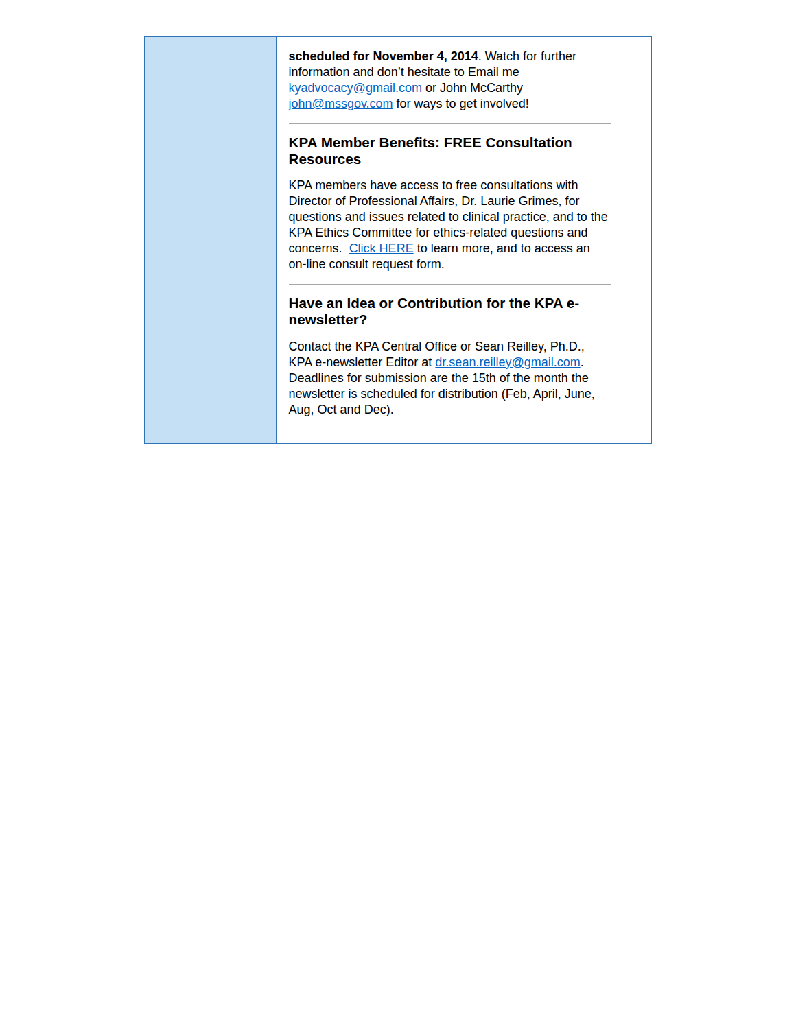| | scheduled for November 4, 2014 . Watch for further information and don’t hesitate to Email me kyadvocacy@gmail.com or John McCarthy john@mssgov.com for ways to get involved! KPA Member Benefits: FREE Consultation Resources KPA members have access to free consultations with Director of Professional Affairs, Dr. Laurie Grimes, for questions and issues related to clinical practice, and to the KPA Ethics Committee for ethics-related questions and concerns. Click HERE to learn more, and to access an on-line consult request form. Have an Idea or Contribution for the KPA e-newsletter? Contact the KPA Central Office or Sean Reilley, Ph.D., KPA e-newsletter Editor at dr.sean.reilley@gmail.com . Deadlines for submission are the 15th of the month the newsletter is scheduled for distribution (Feb, April, June, Aug, Oct and Dec). | |